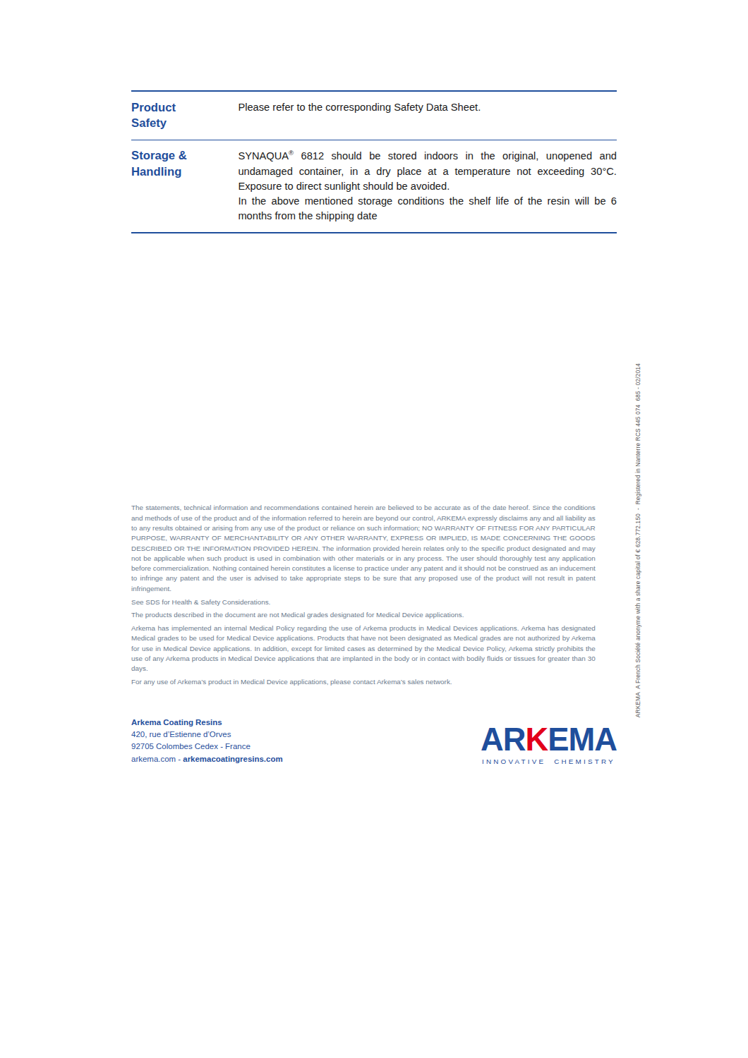| Product Safety | Please refer to the corresponding Safety Data Sheet. |
| Storage & Handling | SYNAQUA ® 6812 should be stored indoors in the original, unopened and undamaged container, in a dry place at a temperature not exceeding 30°C. Exposure to direct sunlight should be avoided. In the above mentioned storage conditions the shelf life of the resin will be 6 months from the shipping date |
ARKEMA A French Société anonyme with a share capital of € 628.772.150 - Registered in Nanterre RCS 445 074 685 - 02/2014
The statements, technical information and recommendations contained herein are believed to be accurate as of the date hereof. Since the conditions and methods of use of the product and of the information referred to herein are beyond our control, ARKEMA expressly disclaims any and all liability as to any results obtained or arising from any use of the product or reliance on such information; NO WARRANTY OF FITNESS FOR ANY PARTICULAR PURPOSE, WARRANTY OF MERCHANTABILITY OR ANY OTHER WARRANTY, EXPRESS OR IMPLIED, IS MADE CONCERNING THE GOODS DESCRIBED OR THE INFORMATION PROVIDED HEREIN. The information provided herein relates only to the specific product designated and may not be applicable when such product is used in combination with other materials or in any process. The user should thoroughly test any application before commercialization. Nothing contained herein constitutes a license to practice under any patent and it should not be construed as an inducement to infringe any patent and the user is advised to take appropriate steps to be sure that any proposed use of the product will not result in patent infringement.
See SDS for Health & Safety Considerations.
The products described in the document are not Medical grades designated for Medical Device applications.
Arkema has implemented an internal Medical Policy regarding the use of Arkema products in Medical Devices applications. Arkema has designated Medical grades to be used for Medical Device applications. Products that have not been designated as Medical grades are not authorized by Arkema for use in Medical Device applications. In addition, except for limited cases as determined by the Medical Device Policy, Arkema strictly prohibits the use of any Arkema products in Medical Device applications that are implanted in the body or in contact with bodily fluids or tissues for greater than 30 days.
For any use of Arkema’s product in Medical Device applications, please contact Arkema’s sales network.
Arkema Coating Resins
420, rue d’Estienne d’Orves
92705 Colombes Cedex - France
arkema.com - arkemacoatingresins.com
ARKEMA
INNOVATIVE CHEMISTRY